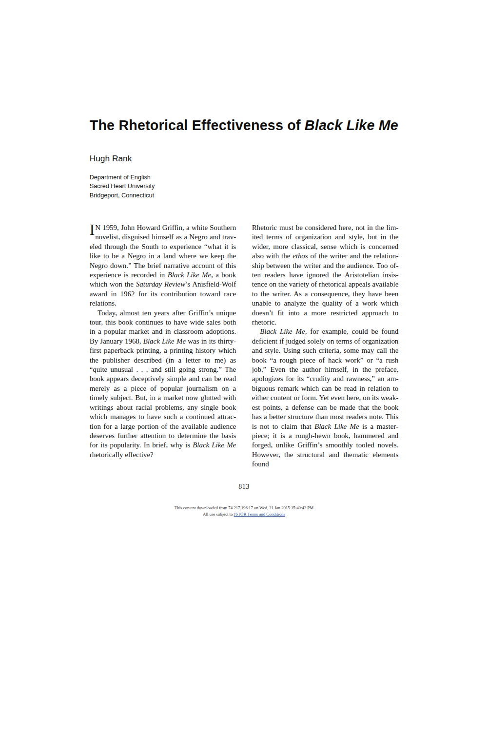The Rhetorical Effectiveness of Black Like Me
Hugh Rank
Department of English
Sacred Heart University
Bridgeport, Connecticut
IN 1959, John Howard Griffin, a white Southern novelist, disguised himself as a Negro and traveled through the South to experience “what it is like to be a Negro in a land where we keep the Negro down.” The brief narrative account of this experience is recorded in Black Like Me, a book which won the Saturday Review’s Anisfield-Wolf award in 1962 for its contribution toward race relations.
Today, almost ten years after Griffin’s unique tour, this book continues to have wide sales both in a popular market and in classroom adoptions. By January 1968, Black Like Me was in its thirty-first paperback printing, a printing history which the publisher described (in a letter to me) as “quite unusual . . . and still going strong.” The book appears deceptively simple and can be read merely as a piece of popular journalism on a timely subject. But, in a market now glutted with writings about racial problems, any single book which manages to have such a continued attraction for a large portion of the available audience deserves further attention to determine the basis for its popularity. In brief, why is Black Like Me rhetorically effective?
Rhetoric must be considered here, not in the limited terms of organization and style, but in the wider, more classical, sense which is concerned also with the ethos of the writer and the relationship between the writer and the audience. Too often readers have ignored the Aristotelian insistence on the variety of rhetorical appeals available to the writer. As a consequence, they have been unable to analyze the quality of a work which doesn’t fit into a more restricted approach to rhetoric.
Black Like Me, for example, could be found deficient if judged solely on terms of organization and style. Using such criteria, some may call the book “a rough piece of hack work” or “a rush job.” Even the author himself, in the preface, apologizes for its “crudity and rawness,” an ambiguous remark which can be read in relation to either content or form. Yet even here, on its weakest points, a defense can be made that the book has a better structure than most readers note. This is not to claim that Black Like Me is a masterpiece; it is a rough-hewn book, hammered and forged, unlike Griffin’s smoothly tooled novels. However, the structural and thematic elements found
813
This content downloaded from 74.217.196.17 on Wed, 21 Jan 2015 15:40:42 PM
All use subject to JSTOR Terms and Conditions